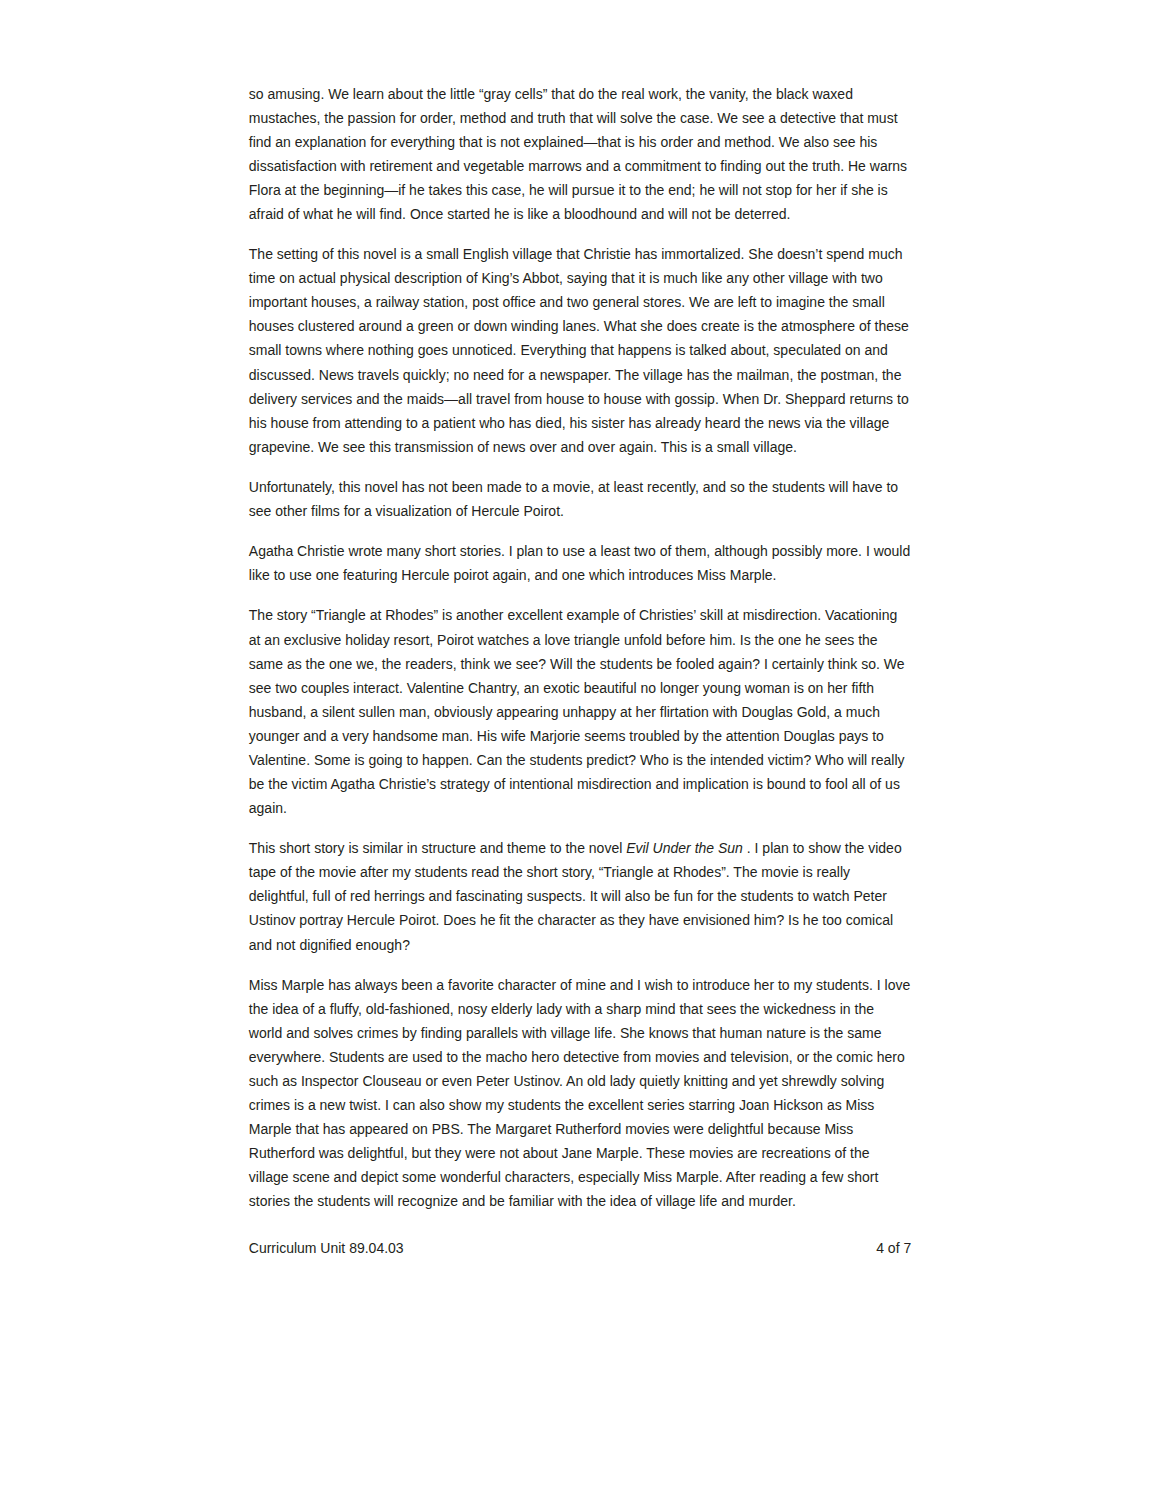so amusing. We learn about the little “gray cells” that do the real work, the vanity, the black waxed mustaches, the passion for order, method and truth that will solve the case. We see a detective that must find an explanation for everything that is not explained—that is his order and method. We also see his dissatisfaction with retirement and vegetable marrows and a commitment to finding out the truth. He warns Flora at the beginning—if he takes this case, he will pursue it to the end; he will not stop for her if she is afraid of what he will find. Once started he is like a bloodhound and will not be deterred.
The setting of this novel is a small English village that Christie has immortalized. She doesn’t spend much time on actual physical description of King’s Abbot, saying that it is much like any other village with two important houses, a railway station, post office and two general stores. We are left to imagine the small houses clustered around a green or down winding lanes. What she does create is the atmosphere of these small towns where nothing goes unnoticed. Everything that happens is talked about, speculated on and discussed. News travels quickly; no need for a newspaper. The village has the mailman, the postman, the delivery services and the maids—all travel from house to house with gossip. When Dr. Sheppard returns to his house from attending to a patient who has died, his sister has already heard the news via the village grapevine. We see this transmission of news over and over again. This is a small village.
Unfortunately, this novel has not been made to a movie, at least recently, and so the students will have to see other films for a visualization of Hercule Poirot.
Agatha Christie wrote many short stories. I plan to use a least two of them, although possibly more. I would like to use one featuring Hercule poirot again, and one which introduces Miss Marple.
The story “Triangle at Rhodes” is another excellent example of Christies’ skill at misdirection. Vacationing at an exclusive holiday resort, Poirot watches a love triangle unfold before him. Is the one he sees the same as the one we, the readers, think we see? Will the students be fooled again? I certainly think so. We see two couples interact. Valentine Chantry, an exotic beautiful no longer young woman is on her fifth husband, a silent sullen man, obviously appearing unhappy at her flirtation with Douglas Gold, a much younger and a very handsome man. His wife Marjorie seems troubled by the attention Douglas pays to Valentine. Some is going to happen. Can the students predict? Who is the intended victim? Who will really be the victim Agatha Christie’s strategy of intentional misdirection and implication is bound to fool all of us again.
This short story is similar in structure and theme to the novel Evil Under the Sun . I plan to show the video tape of the movie after my students read the short story, “Triangle at Rhodes”. The movie is really delightful, full of red herrings and fascinating suspects. It will also be fun for the students to watch Peter Ustinov portray Hercule Poirot. Does he fit the character as they have envisioned him? Is he too comical and not dignified enough?
Miss Marple has always been a favorite character of mine and I wish to introduce her to my students. I love the idea of a fluffy, old-fashioned, nosy elderly lady with a sharp mind that sees the wickedness in the world and solves crimes by finding parallels with village life. She knows that human nature is the same everywhere. Students are used to the macho hero detective from movies and television, or the comic hero such as Inspector Clouseau or even Peter Ustinov. An old lady quietly knitting and yet shrewdly solving crimes is a new twist. I can also show my students the excellent series starring Joan Hickson as Miss Marple that has appeared on PBS. The Margaret Rutherford movies were delightful because Miss Rutherford was delightful, but they were not about Jane Marple. These movies are recreations of the village scene and depict some wonderful characters, especially Miss Marple. After reading a few short stories the students will recognize and be familiar with the idea of village life and murder.
Curriculum Unit 89.04.03
4 of 7